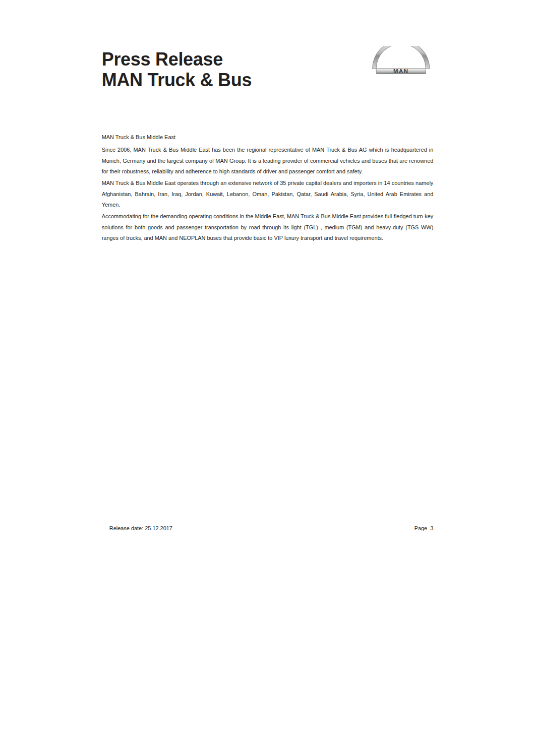Press Release
MAN Truck & Bus
MAN
MAN Truck & Bus Middle East
Since 2006, MAN Truck & Bus Middle East has been the regional representative of MAN Truck & Bus AG which is headquartered in Munich, Germany and the largest company of MAN Group. It is a leading provider of commercial vehicles and buses that are renowned for their robustness, reliability and adherence to high standards of driver and passenger comfort and safety.
MAN Truck & Bus Middle East operates through an extensive network of 35 private capital dealers and importers in 14 countries namely Afghanistan, Bahrain, Iran, Iraq, Jordan, Kuwait, Lebanon, Oman, Pakistan, Qatar, Saudi Arabia, Syria, United Arab Emirates and Yemen.
Accommodating for the demanding operating conditions in the Middle East, MAN Truck & Bus Middle East provides full-fledged turn-key solutions for both goods and passenger transportation by road through its light (TGL) , medium (TGM) and heavy-duty (TGS WW) ranges of trucks, and MAN and NEOPLAN buses that provide basic to VIP luxury transport and travel requirements.
Release date: 25.12.2017
Page 3